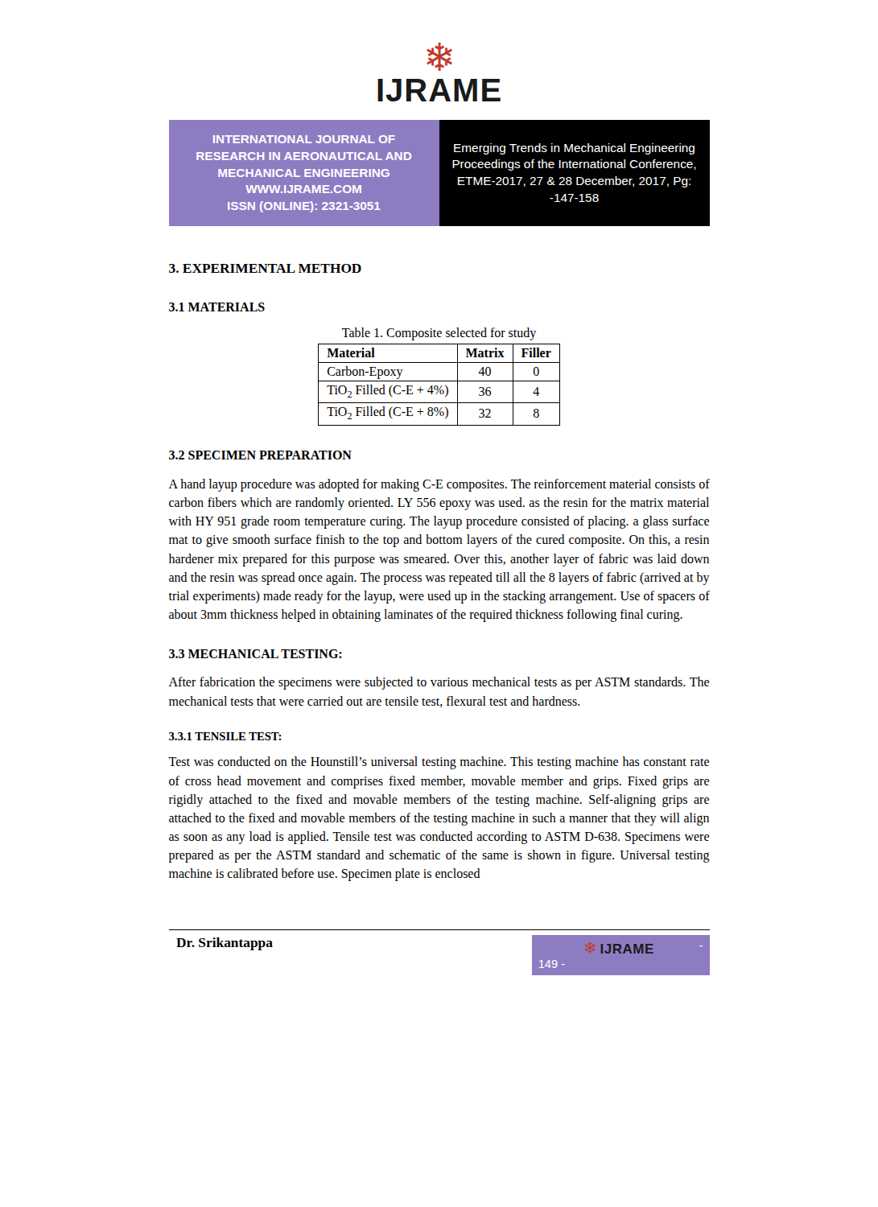❄
IJRAME
INTERNATIONAL JOURNAL OF RESEARCH IN AERONAUTICAL AND MECHANICAL ENGINEERING
WWW.IJRAME.COM
ISSN (ONLINE): 2321-3051
Emerging Trends in Mechanical Engineering Proceedings of the International Conference, ETME-2017, 27 & 28 December, 2017, Pg: -147-158
3. EXPERIMENTAL METHOD
3.1 MATERIALS
Table 1. Composite selected for study
| Material | Matrix | Filler |
| --- | --- | --- |
| Carbon-Epoxy | 40 | 0 |
| TiO 2 Filled (C-E + 4%) | 36 | 4 |
| TiO 2 Filled (C-E + 8%) | 32 | 8 |
3.2 SPECIMEN PREPARATION
A hand layup procedure was adopted for making C-E composites. The reinforcement material consists of carbon fibers which are randomly oriented. LY 556 epoxy was used. as the resin for the matrix material with HY 951 grade room temperature curing. The layup procedure consisted of placing. a glass surface mat to give smooth surface finish to the top and bottom layers of the cured composite. On this, a resin hardener mix prepared for this purpose was smeared. Over this, another layer of fabric was laid down and the resin was spread once again. The process was repeated till all the 8 layers of fabric (arrived at by trial experiments) made ready for the layup, were used up in the stacking arrangement. Use of spacers of about 3mm thickness helped in obtaining laminates of the required thickness following final curing.
3.3 MECHANICAL TESTING:
After fabrication the specimens were subjected to various mechanical tests as per ASTM standards. The mechanical tests that were carried out are tensile test, flexural test and hardness.
3.3.1 TENSILE TEST:
Test was conducted on the Hounstill’s universal testing machine. This testing machine has constant rate of cross head movement and comprises fixed member, movable member and grips. Fixed grips are rigidly attached to the fixed and movable members of the testing machine. Self-aligning grips are attached to the fixed and movable members of the testing machine in such a manner that they will align as soon as any load is applied. Tensile test was conducted according to ASTM D-638. Specimens were prepared as per the ASTM standard and schematic of the same is shown in figure. Universal testing machine is calibrated before use. Specimen plate is enclosed
Dr. Srikantappa
❄ IJRAME -
149 -